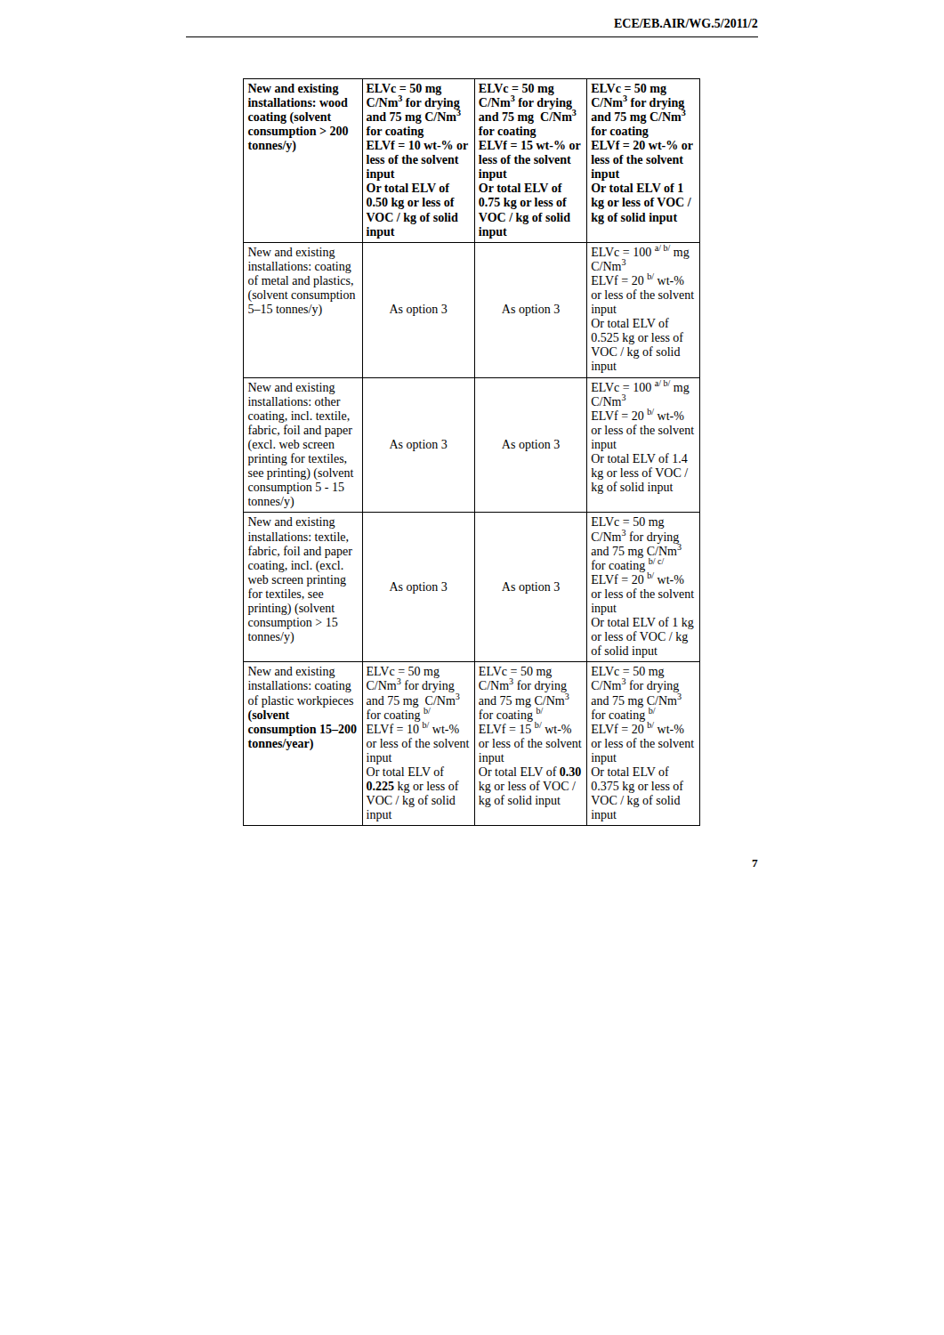ECE/EB.AIR/WG.5/2011/2
| New and existing installations: wood coating (solvent consumption > 200 tonnes/y) | ELVc = 50 mg C/Nm 3 for drying and 75 mg C/Nm 3 for coating ELVf = 10 wt-% or less of the solvent input Or total ELV of 0.50 kg or less of VOC / kg of solid input | ELVc = 50 mg C/Nm 3 for drying and 75 mg C/Nm 3 for coating ELVf = 15 wt-% or less of the solvent input Or total ELV of 0.75 kg or less of VOC / kg of solid input | ELVc = 50 mg C/Nm 3 for drying and 75 mg C/Nm 3 for coating ELVf = 20 wt-% or less of the solvent input Or total ELV of 1 kg or less of VOC / kg of solid input |
| New and existing installations: coating of metal and plastics, (solvent consumption 5–15 tonnes/y) | As option 3 | As option 3 | ELVc = 100 a/ b/ mg C/Nm 3 ELVf = 20 b/ wt-% or less of the solvent input Or total ELV of 0.525 kg or less of VOC / kg of solid input |
| New and existing installations: other coating, incl. textile, fabric, foil and paper (excl. web screen printing for textiles, see printing) (solvent consumption 5 - 15 tonnes/y) | As option 3 | As option 3 | ELVc = 100 a/ b/ mg C/Nm 3 ELVf = 20 b/ wt-% or less of the solvent input Or total ELV of 1.4 kg or less of VOC / kg of solid input |
| New and existing installations: textile, fabric, foil and paper coating, incl. (excl. web screen printing for textiles, see printing) (solvent consumption > 15 tonnes/y) | As option 3 | As option 3 | ELVc = 50 mg C/Nm 3 for drying and 75 mg C/Nm 3 for coating b/ c/ ELVf = 20 b/ wt-% or less of the solvent input Or total ELV of 1 kg or less of VOC / kg of solid input |
| New and existing installations: coating of plastic workpieces (solvent consumption 15–200 tonnes/year) | ELVc = 50 mg C/Nm 3 for drying and 75 mg C/Nm 3 for coating b/ ELVf = 10 b/ wt-% or less of the solvent input Or total ELV of 0.225 kg or less of VOC / kg of solid input | ELVc = 50 mg C/Nm 3 for drying and 75 mg C/Nm 3 for coating b/ ELVf = 15 b/ wt-% or less of the solvent input Or total ELV of 0.30 kg or less of VOC / kg of solid input | ELVc = 50 mg C/Nm 3 for drying and 75 mg C/Nm 3 for coating b/ ELVf = 20 b/ wt-% or less of the solvent input Or total ELV of 0.375 kg or less of VOC / kg of solid input |
7